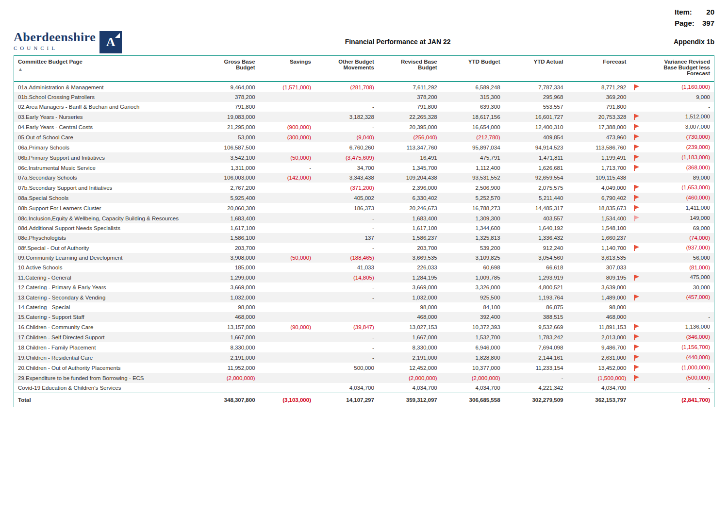Item: 20
Page: 397
Aberdeenshire
COUNCIL
A
Financial Performance at JAN 22
Appendix 1b
| Committee Budget Page ▲ | Gross Base Budget | Savings | Other Budget Movements | Revised Base Budget | YTD Budget | YTD Actual | Forecast | Variance Revised Base Budget less Forecast |
| --- | --- | --- | --- | --- | --- | --- | --- | --- |
| 01a.Administration & Management | 9,464,000 | (1,571,000) | (281,708) | 7,611,292 | 6,589,248 | 7,787,334 | 8,771,292 | (1,160,000) |
| 01b.School Crossing Patrollers | 378,200 | | | 378,200 | 315,300 | 295,968 | 369,200 | 9,000 |
| 02.Area Managers - Banff & Buchan and Garioch | 791,800 | | - | 791,800 | 639,300 | 553,557 | 791,800 | - |
| 03.Early Years - Nurseries | 19,083,000 | | 3,182,328 | 22,265,328 | 18,617,156 | 16,601,727 | 20,753,328 | 1,512,000 |
| 04.Early Years - Central Costs | 21,295,000 | (900,000) | - | 20,395,000 | 16,654,000 | 12,400,310 | 17,388,000 | 3,007,000 |
| 05.Out of School Care | 53,000 | (300,000) | (9,040) | (256,040) | (212,780) | 409,854 | 473,960 | (730,000) |
| 06a.Primary Schools | 106,587,500 | | 6,760,260 | 113,347,760 | 95,897,034 | 94,914,523 | 113,586,760 | (239,000) |
| 06b.Primary Support and Initiatives | 3,542,100 | (50,000) | (3,475,609) | 16,491 | 475,791 | 1,471,811 | 1,199,491 | (1,183,000) |
| 06c.Instrumental Music Service | 1,311,000 | - | 34,700 | 1,345,700 | 1,112,400 | 1,626,681 | 1,713,700 | (368,000) |
| 07a.Secondary Schools | 106,003,000 | (142,000) | 3,343,438 | 109,204,438 | 93,531,552 | 92,659,554 | 109,115,438 | 89,000 |
| 07b.Secondary Support and Initiatives | 2,767,200 | | (371,200) | 2,396,000 | 2,506,900 | 2,075,575 | 4,049,000 | (1,653,000) |
| 08a.Special Schools | 5,925,400 | | 405,002 | 6,330,402 | 5,252,570 | 5,211,440 | 6,790,402 | (460,000) |
| 08b.Support For Learners Cluster | 20,060,300 | | 186,373 | 20,246,673 | 16,788,273 | 14,485,317 | 18,835,673 | 1,411,000 |
| 08c.Inclusion,Equity & Wellbeing, Capacity Building & Resources | 1,683,400 | | - | 1,683,400 | 1,309,300 | 403,557 | 1,534,400 | 149,000 |
| 08d.Additional Support Needs Specialists | 1,617,100 | | - | 1,617,100 | 1,344,600 | 1,640,192 | 1,548,100 | 69,000 |
| 08e.Physchologists | 1,586,100 | | 137 | 1,586,237 | 1,325,813 | 1,336,432 | 1,660,237 | (74,000) |
| 08f.Special - Out of Authority | 203,700 | | - | 203,700 | 539,200 | 912,240 | 1,140,700 | (937,000) |
| 09.Community Learning and Development | 3,908,000 | (50,000) | (188,465) | 3,669,535 | 3,109,825 | 3,054,560 | 3,613,535 | 56,000 |
| 10.Active Schools | 185,000 | | 41,033 | 226,033 | 60,698 | 66,618 | 307,033 | (81,000) |
| 11.Catering - General | 1,299,000 | | (14,805) | 1,284,195 | 1,009,785 | 1,293,919 | 809,195 | 475,000 |
| 12.Catering - Primary & Early Years | 3,669,000 | | - | 3,669,000 | 3,326,000 | 4,800,521 | 3,639,000 | 30,000 |
| 13.Catering - Secondary & Vending | 1,032,000 | | - | 1,032,000 | 925,500 | 1,193,764 | 1,489,000 | (457,000) |
| 14.Catering - Special | 98,000 | | | 98,000 | 84,100 | 86,875 | 98,000 | - |
| 15.Catering - Support Staff | 468,000 | | | 468,000 | 392,400 | 388,515 | 468,000 | - |
| 16.Children - Community Care | 13,157,000 | (90,000) | (39,847) | 13,027,153 | 10,372,393 | 9,532,669 | 11,891,153 | 1,136,000 |
| 17.Children - Self Directed Support | 1,667,000 | | - | 1,667,000 | 1,532,700 | 1,783,242 | 2,013,000 | (346,000) |
| 18.Children - Family Placement | 8,330,000 | | - | 8,330,000 | 6,946,000 | 7,694,098 | 9,486,700 | (1,156,700) |
| 19.Children - Residential Care | 2,191,000 | | - | 2,191,000 | 1,828,800 | 2,144,161 | 2,631,000 | (440,000) |
| 20.Children - Out of Authority Placements | 11,952,000 | | 500,000 | 12,452,000 | 10,377,000 | 11,233,154 | 13,452,000 | (1,000,000) |
| 29.Expenditure to be funded from Borrowing - ECS | (2,000,000) | | | (2,000,000) | (2,000,000) | - | (1,500,000) | (500,000) |
| Covid-19 Education & Children's Services | | | 4,034,700 | 4,034,700 | 4,034,700 | 4,221,342 | 4,034,700 | - |
| Total | 348,307,800 | (3,103,000) | 14,107,297 | 359,312,097 | 306,685,558 | 302,279,509 | 362,153,797 | (2,841,700) |